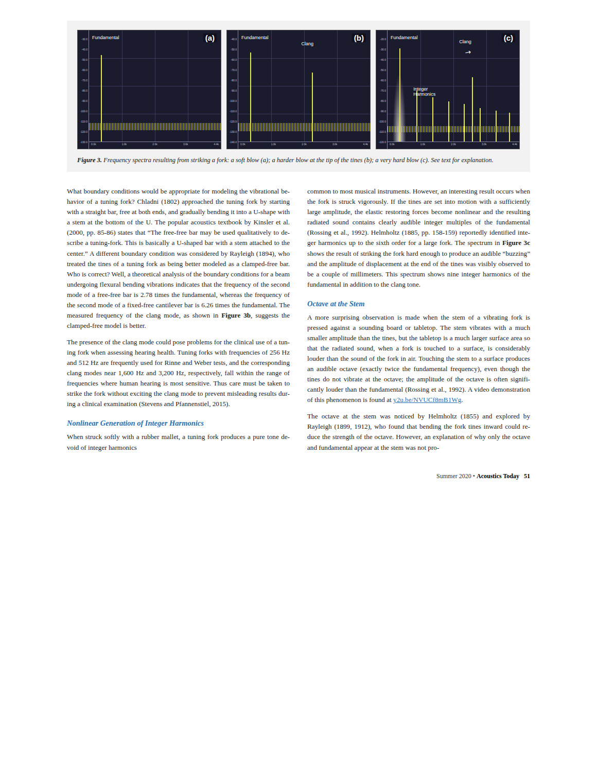-30.0-40.0-50.0-60.0-70.0-80.0-90.0-100.0-110.0-120.0-130.0
0.0k 1.0k 2.0k 3.0k 4.4k
Fundamental
(a)
-40.0-50.0-60.0-70.0-80.0-90.0-100.0-110.0-120.0-130.0-140.0
0.0k 1.0k 2.0k 3.0k 4.4k
Fundamental
Clang
(b)
-20.0-30.0-40.0-50.0-60.0-70.0-80.0-90.0-100.0-110.0-120.0
0.0k 1.0k 2.0k 3.0k 4.4k
Fundamental
Clang
Integer
Harmonics
↗
(c)
Figure 3. Frequency spectra resulting from striking a fork: a soft blow (a); a harder blow at the tip of the tines (b); a very hard blow (c). See text for explanation.
What boundary conditions would be appropriate for modeling the vibrational behavior of a tuning fork? Chladni (1802) approached the tuning fork by starting with a straight bar, free at both ends, and gradually bending it into a U-shape with a stem at the bottom of the U. The popular acoustics textbook by Kinsler et al. (2000, pp. 85-86) states that “The free-free bar may be used qualitatively to describe a tuning-fork. This is basically a U-shaped bar with a stem attached to the center.” A different boundary condition was considered by Rayleigh (1894), who treated the tines of a tuning fork as being better modeled as a clamped-free bar. Who is correct? Well, a theoretical analysis of the boundary conditions for a beam undergoing flexural bending vibrations indicates that the frequency of the second mode of a free-free bar is 2.78 times the fundamental, whereas the frequency of the second mode of a fixed-free cantilever bar is 6.26 times the fundamental. The measured frequency of the clang mode, as shown in Figure 3b, suggests the clamped-free model is better.
The presence of the clang mode could pose problems for the clinical use of a tuning fork when assessing hearing health. Tuning forks with frequencies of 256 Hz and 512 Hz are frequently used for Rinne and Weber tests, and the corresponding clang modes near 1,600 Hz and 3,200 Hz, respectively, fall within the range of frequencies where human hearing is most sensitive. Thus care must be taken to strike the fork without exciting the clang mode to prevent misleading results during a clinical examination (Stevens and Pfannenstiel, 2015).
Nonlinear Generation of Integer Harmonics
When struck softly with a rubber mallet, a tuning fork produces a pure tone devoid of integer harmonics
common to most musical instruments. However, an interesting result occurs when the fork is struck vigorously. If the tines are set into motion with a sufficiently large amplitude, the elastic restoring forces become nonlinear and the resulting radiated sound contains clearly audible integer multiples of the fundamental (Rossing et al., 1992). Helmholtz (1885, pp. 158-159) reportedly identified integer harmonics up to the sixth order for a large fork. The spectrum in Figure 3c shows the result of striking the fork hard enough to produce an audible “buzzing” and the amplitude of displacement at the end of the tines was visibly observed to be a couple of millimeters. This spectrum shows nine integer harmonics of the fundamental in addition to the clang tone.
Octave at the Stem
A more surprising observation is made when the stem of a vibrating fork is pressed against a sounding board or tabletop. The stem vibrates with a much smaller amplitude than the tines, but the tabletop is a much larger surface area so that the radiated sound, when a fork is touched to a surface, is considerably louder than the sound of the fork in air. Touching the stem to a surface produces an audible octave (exactly twice the fundamental frequency), even though the tines do not vibrate at the octave; the amplitude of the octave is often significantly louder than the fundamental (Rossing et al., 1992). A video demonstration of this phenomenon is found at y2u.be/NVUCf8mB1Wg.
The octave at the stem was noticed by Helmholtz (1855) and explored by Rayleigh (1899, 1912), who found that bending the fork tines inward could reduce the strength of the octave. However, an explanation of why only the octave and fundamental appear at the stem was not pro-
Summer 2020 • Acoustics Today 51